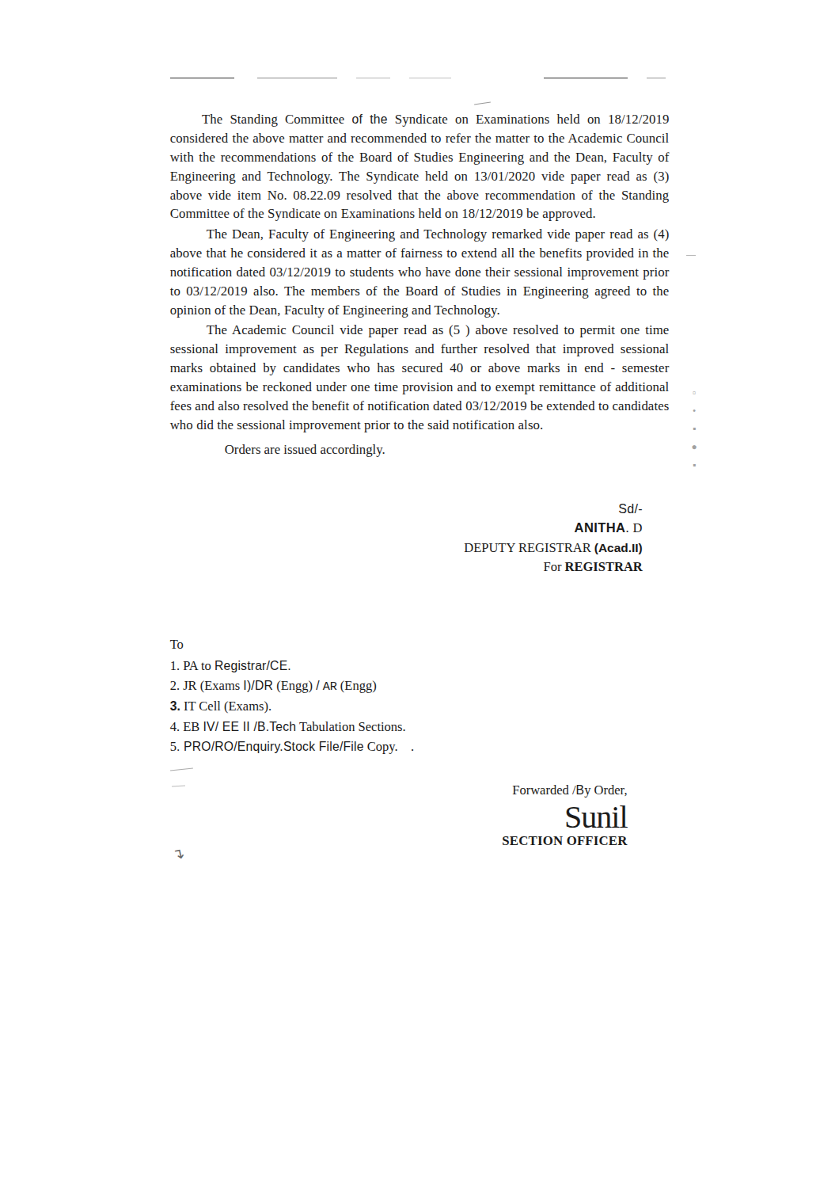The Standing Committee of the Syndicate on Examinations held on 18/12/2019 considered the above matter and recommended to refer the matter to the Academic Council with the recommendations of the Board of Studies Engineering and the Dean, Faculty of Engineering and Technology. The Syndicate held on 13/01/2020 vide paper read as (3) above vide item No. 08.22.09 resolved that the above recommendation of the Standing Committee of the Syndicate on Examinations held on 18/12/2019 be approved.
The Dean, Faculty of Engineering and Technology remarked vide paper read as (4) above that he considered it as a matter of fairness to extend all the benefits provided in the notification dated 03/12/2019 to students who have done their sessional improvement prior to 03/12/2019 also. The members of the Board of Studies in Engineering agreed to the opinion of the Dean, Faculty of Engineering and Technology.
The Academic Council vide paper read as (5 ) above resolved to permit one time sessional improvement as per Regulations and further resolved that improved sessional marks obtained by candidates who has secured 40 or above marks in end - semester examinations be reckoned under one time provision and to exempt remittance of additional fees and also resolved the benefit of notification dated 03/12/2019 be extended to candidates who did the sessional improvement prior to the said notification also.
Orders are issued accordingly.
Sd/-
ANITHA. D
DEPUTY REGISTRAR (Acad.II)
For REGISTRAR
To
1. PA to Registrar/CE.
2. JR (Exams I)/DR (Engg) / AR (Engg)
3. IT Cell (Exams).
4. EB IV/ EE II /B.Tech Tabulation Sections.
5. PRO/RO/Enquiry.Stock File/File Copy. .
Forwarded /By Order,
Sunil
SECTION OFFICER
↴
▫ • ▪ ● ▪